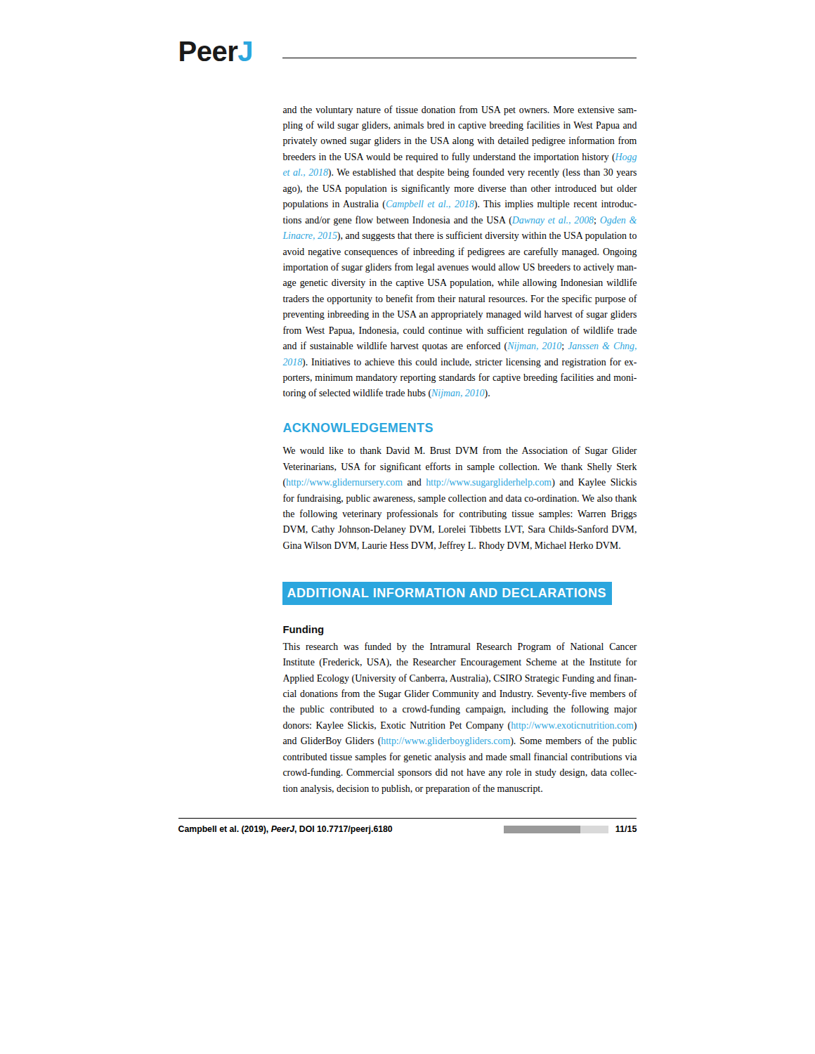Peer J
and the voluntary nature of tissue donation from USA pet owners. More extensive sampling of wild sugar gliders, animals bred in captive breeding facilities in West Papua and privately owned sugar gliders in the USA along with detailed pedigree information from breeders in the USA would be required to fully understand the importation history (Hogg et al., 2018). We established that despite being founded very recently (less than 30 years ago), the USA population is significantly more diverse than other introduced but older populations in Australia (Campbell et al., 2018). This implies multiple recent introductions and/or gene flow between Indonesia and the USA (Dawnay et al., 2008; Ogden & Linacre, 2015), and suggests that there is sufficient diversity within the USA population to avoid negative consequences of inbreeding if pedigrees are carefully managed. Ongoing importation of sugar gliders from legal avenues would allow US breeders to actively manage genetic diversity in the captive USA population, while allowing Indonesian wildlife traders the opportunity to benefit from their natural resources. For the specific purpose of preventing inbreeding in the USA an appropriately managed wild harvest of sugar gliders from West Papua, Indonesia, could continue with sufficient regulation of wildlife trade and if sustainable wildlife harvest quotas are enforced (Nijman, 2010; Janssen & Chng, 2018). Initiatives to achieve this could include, stricter licensing and registration for exporters, minimum mandatory reporting standards for captive breeding facilities and monitoring of selected wildlife trade hubs (Nijman, 2010).
Acknowledgements
We would like to thank David M. Brust DVM from the Association of Sugar Glider Veterinarians, USA for significant efforts in sample collection. We thank Shelly Sterk (http://www.glidernursery.com and http://www.sugargliderhelp.com) and Kaylee Slickis for fundraising, public awareness, sample collection and data co-ordination. We also thank the following veterinary professionals for contributing tissue samples: Warren Briggs DVM, Cathy Johnson-Delaney DVM, Lorelei Tibbetts LVT, Sara Childs-Sanford DVM, Gina Wilson DVM, Laurie Hess DVM, Jeffrey L. Rhody DVM, Michael Herko DVM.
Additional Information and Declarations
Funding
This research was funded by the Intramural Research Program of National Cancer Institute (Frederick, USA), the Researcher Encouragement Scheme at the Institute for Applied Ecology (University of Canberra, Australia), CSIRO Strategic Funding and financial donations from the Sugar Glider Community and Industry. Seventy-five members of the public contributed to a crowd-funding campaign, including the following major donors: Kaylee Slickis, Exotic Nutrition Pet Company (http://www.exoticnutrition.com) and GliderBoy Gliders (http://www.gliderboygliders.com). Some members of the public contributed tissue samples for genetic analysis and made small financial contributions via crowd-funding. Commercial sponsors did not have any role in study design, data collection analysis, decision to publish, or preparation of the manuscript.
Campbell et al. (2019), PeerJ, DOI 10.7717/peerj.6180
11/15